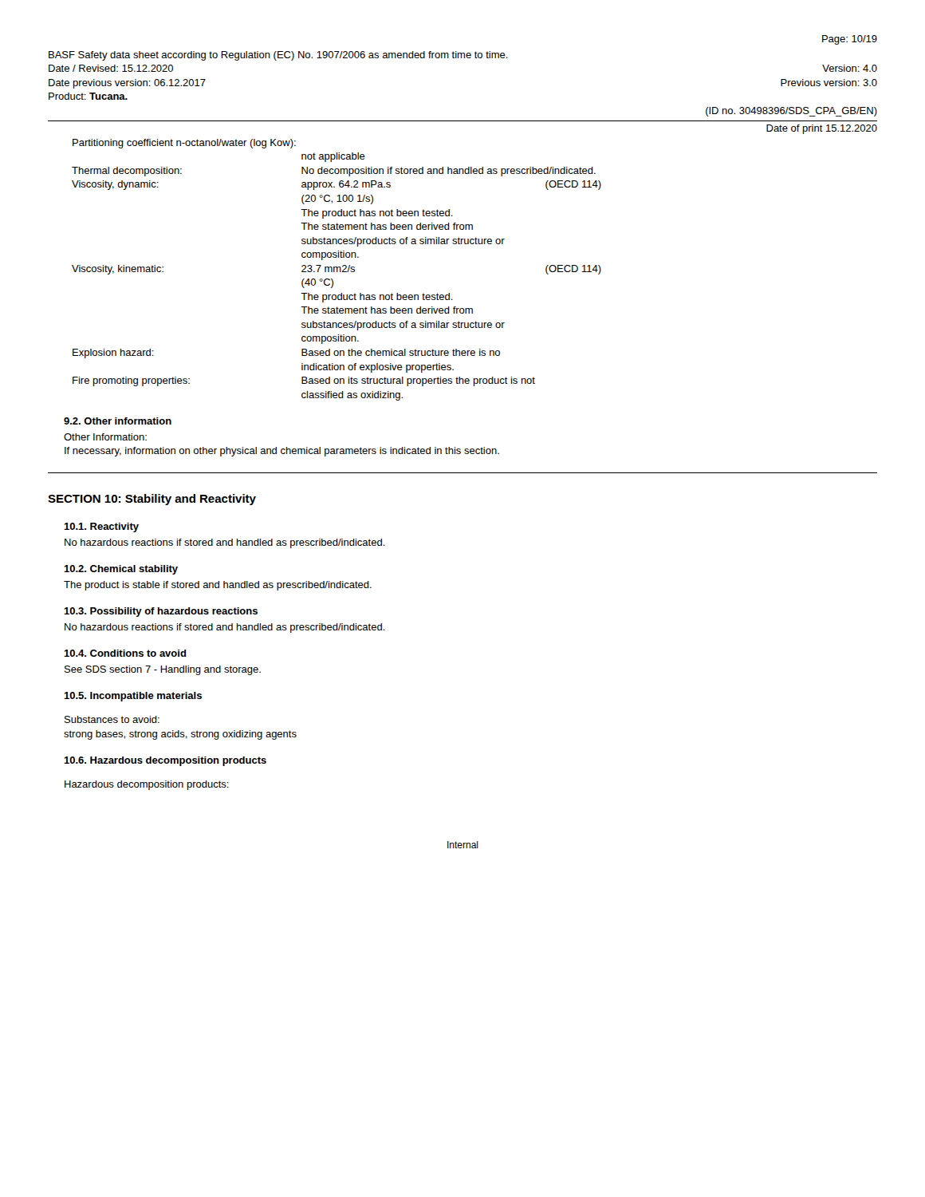Page: 10/19
BASF Safety data sheet according to Regulation (EC) No. 1907/2006 as amended from time to time.
Date / Revised: 15.12.2020 Version: 4.0
Date previous version: 06.12.2017 Previous version: 3.0
Product: Tucana.
(ID no. 30498396/SDS_CPA_GB/EN)
Date of print 15.12.2020
| Partitioning coefficient n-octanol/water (log Kow): | | |
| | not applicable | |
| Thermal decomposition: | No decomposition if stored and handled as prescribed/indicated. |
| Viscosity, dynamic: | approx. 64.2 mPa.s | (OECD 114) |
| | (20 °C, 100 1/s) | |
| | The product has not been tested. The statement has been derived from substances/products of a similar structure or composition. | |
| Viscosity, kinematic: | 23.7 mm2/s | (OECD 114) |
| | (40 °C) | |
| | The product has not been tested. The statement has been derived from substances/products of a similar structure or composition. | |
| Explosion hazard: | Based on the chemical structure there is no indication of explosive properties. | |
| Fire promoting properties: | Based on its structural properties the product is not classified as oxidizing. | |
9.2. Other information
Other Information:
If necessary, information on other physical and chemical parameters is indicated in this section.
SECTION 10: Stability and Reactivity
10.1. Reactivity
No hazardous reactions if stored and handled as prescribed/indicated.
10.2. Chemical stability
The product is stable if stored and handled as prescribed/indicated.
10.3. Possibility of hazardous reactions
No hazardous reactions if stored and handled as prescribed/indicated.
10.4. Conditions to avoid
See SDS section 7 - Handling and storage.
10.5. Incompatible materials
Substances to avoid:
strong bases, strong acids, strong oxidizing agents
10.6. Hazardous decomposition products
Hazardous decomposition products:
Internal